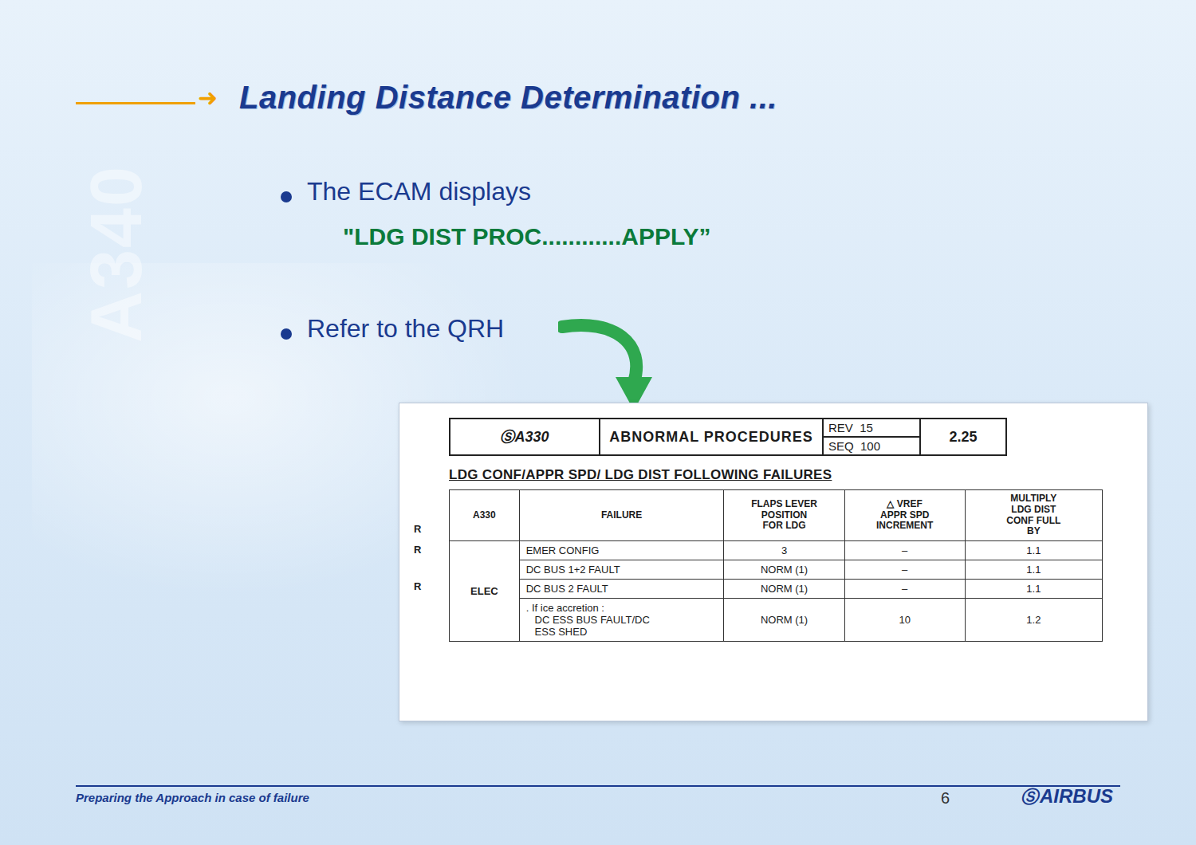A340
➜
Landing Distance Determination ...
The ECAM displays
"LDG DIST PROC............APPLY”
Refer to the QRH
| Ⓢ A330 | ABNORMAL PROCEDURES | REV 15 SEQ 100 | 2.25 |
LDG CONF/APPR SPD/ LDG DIST FOLLOWING FAILURES
R
R
R
| A330 | FAILURE | FLAPS LEVER POSITION FOR LDG | △ VREF APPR SPD INCREMENT | MULTIPLY LDG DIST CONF FULL BY |
| --- | --- | --- | --- | --- |
| ELEC | EMER CONFIG | 3 | – | 1.1 |
| DC BUS 1+2 FAULT | NORM (1) | – | 1.1 |
| DC BUS 2 FAULT | NORM (1) | – | 1.1 |
| . If ice accretion : DC ESS BUS FAULT/DC ESS SHED | NORM (1) | 10 | 1.2 |
Preparing the Approach in case of failure
6
ⓈAIRBUS